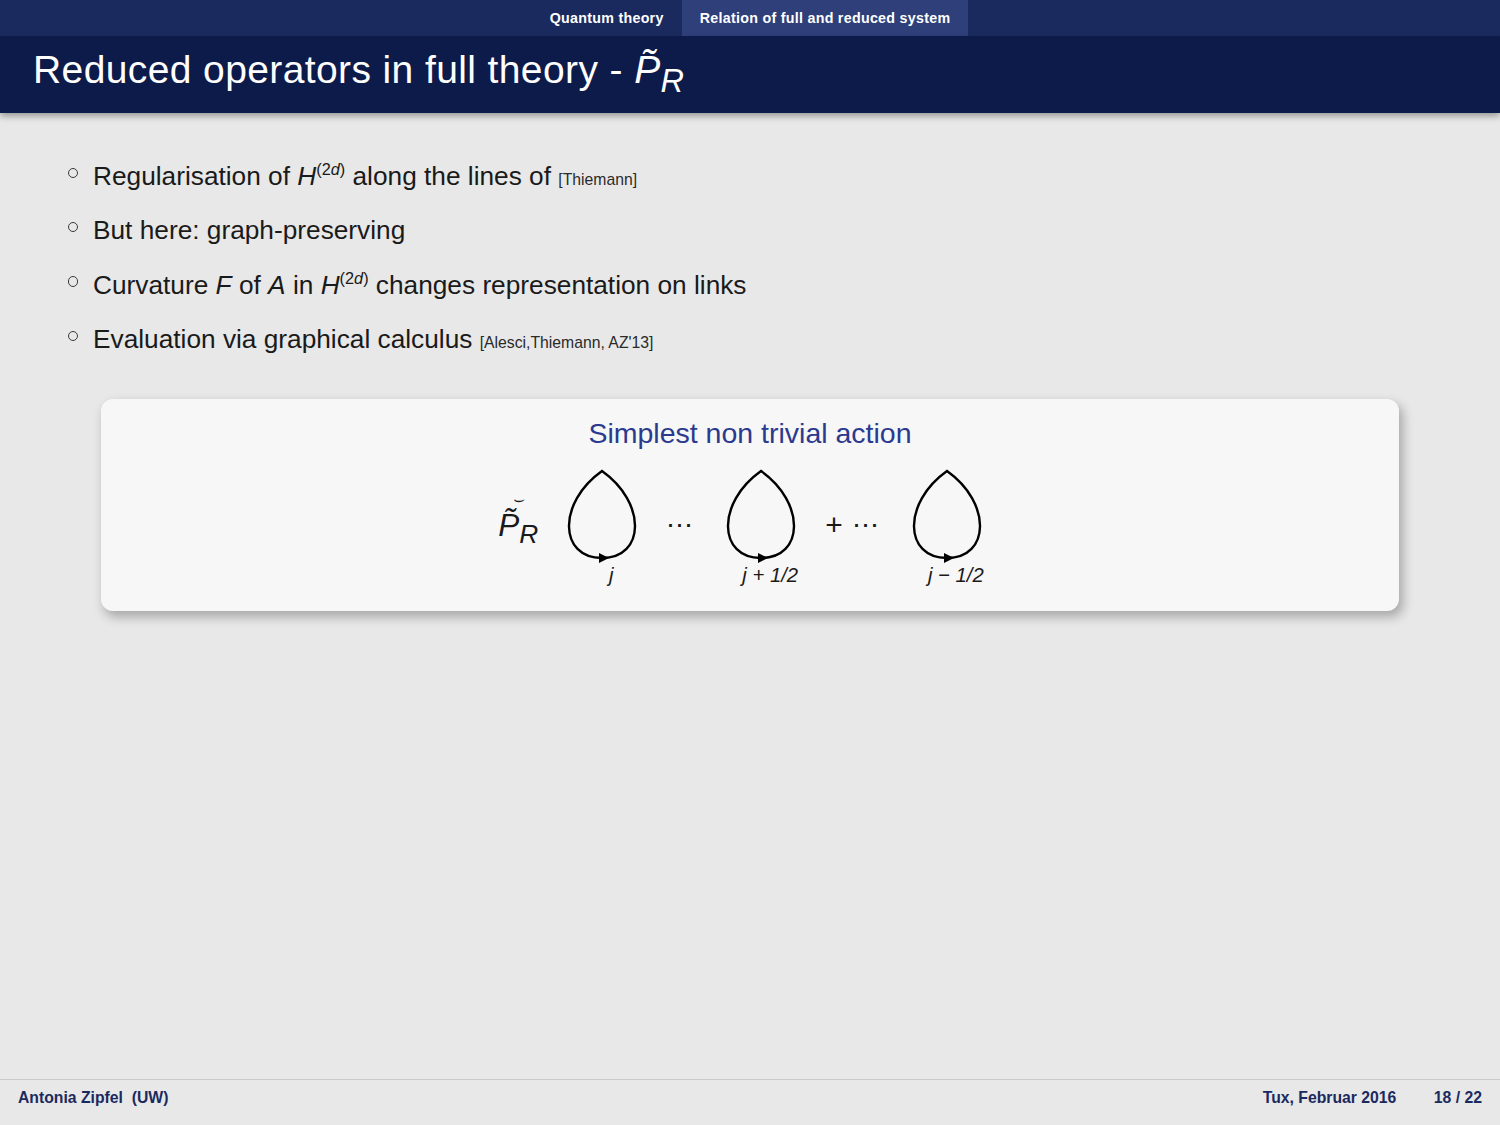Quantum theory
Relation of full and reduced system
Reduced operators in full theory - P̃R
Regularisation of H(2d) along the lines of [Thiemann]
But here: graph-preserving
Curvature F of A in H(2d) changes representation on links
Evaluation via graphical calculus [Alesci,Thiemann, AZ'13]
Simplest non trivial action
⌣P̃R j ⋯ j + 1/2 + ⋯ j − 1/2
Antonia Zipfel (UW)
Tux, Februar 2016 18 / 22